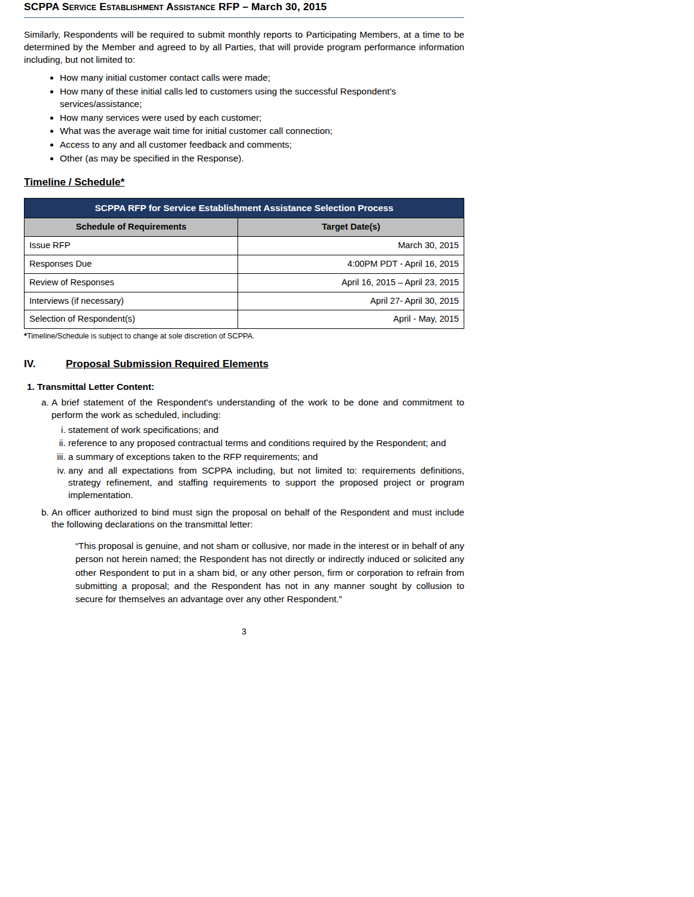SCPPA Service Establishment Assistance RFP – March 30, 2015
Similarly, Respondents will be required to submit monthly reports to Participating Members, at a time to be determined by the Member and agreed to by all Parties, that will provide program performance information including, but not limited to:
How many initial customer contact calls were made;
How many of these initial calls led to customers using the successful Respondent’s services/assistance;
How many services were used by each customer;
What was the average wait time for initial customer call connection;
Access to any and all customer feedback and comments;
Other (as may be specified in the Response).
Timeline / Schedule*
SCPPA RFP for Service Establishment Assistance Selection Process
| Schedule of Requirements | Target Date(s) |
| --- | --- |
| Issue RFP | March 30, 2015 |
| Responses Due | 4:00PM PDT - April 16, 2015 |
| Review of Responses | April 16, 2015 – April 23, 2015 |
| Interviews (if necessary) | April 27- April 30, 2015 |
| Selection of Respondent(s) | April - May, 2015 |
*Timeline/Schedule is subject to change at sole discretion of SCPPA.
IV. Proposal Submission Required Elements
Transmittal Letter Content:
A brief statement of the Respondent's understanding of the work to be done and commitment to perform the work as scheduled, including:
statement of work specifications; and
reference to any proposed contractual terms and conditions required by the Respondent; and
a summary of exceptions taken to the RFP requirements; and
any and all expectations from SCPPA including, but not limited to: requirements definitions, strategy refinement, and staffing requirements to support the proposed project or program implementation.
An officer authorized to bind must sign the proposal on behalf of the Respondent and must include the following declarations on the transmittal letter:
“This proposal is genuine, and not sham or collusive, nor made in the interest or in behalf of any person not herein named; the Respondent has not directly or indirectly induced or solicited any other Respondent to put in a sham bid, or any other person, firm or corporation to refrain from submitting a proposal; and the Respondent has not in any manner sought by collusion to secure for themselves an advantage over any other Respondent.”
3